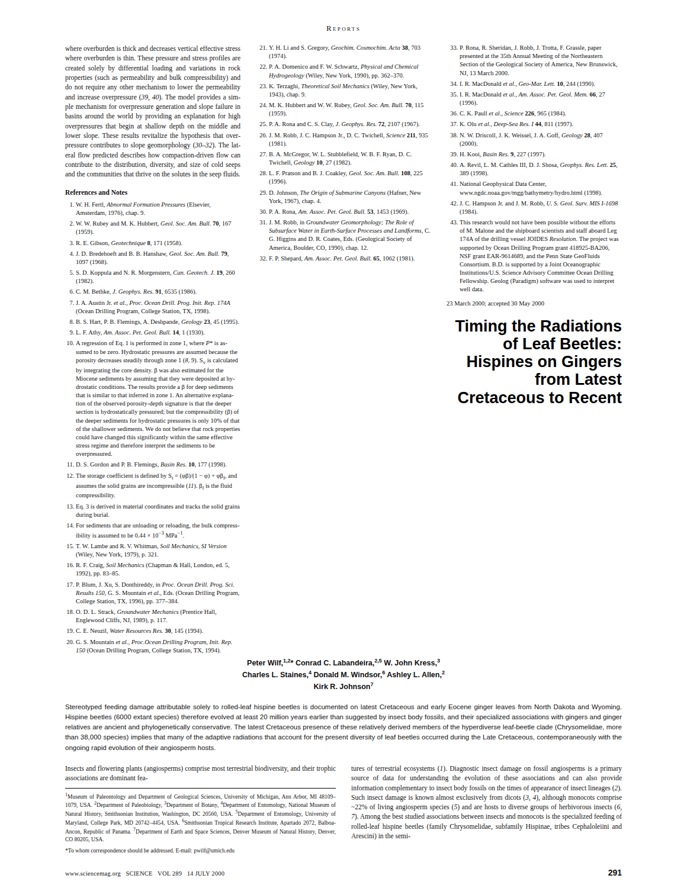Reports
where overburden is thick and decreases vertical effective stress where overburden is thin. These pressure and stress profiles are created solely by differential loading and variations in rock properties (such as permeability and bulk compressibility) and do not require any other mechanism to lower the permeability and increase overpressure (39, 40). The model provides a simple mechanism for overpressure generation and slope failure in basins around the world by providing an explanation for high overpressures that begin at shallow depth on the middle and lower slope. These results revitalize the hypothesis that overpressure contributes to slope geomorphology (30–32). The lateral flow predicted describes how compaction-driven flow can contribute to the distribution, diversity, and size of cold seeps and the communities that thrive on the solutes in the seep fluids.
References and Notes
W. H. Fertl, Abnormal Formation Pressures (Elsevier, Amsterdam, 1976), chap. 9.
W. W. Rubey and M. K. Hubbert, Geol. Soc. Am. Bull. 70, 167 (1959).
R. E. Gibson, Geotechnique 8, 171 (1958).
J. D. Bredehoeft and B. B. Hanshaw, Geol. Soc. Am. Bull. 79, 1097 (1968).
S. D. Koppula and N. R. Morgenstern, Can. Geotech. J. 19, 260 (1982).
C. M. Bethke, J. Geophys. Res. 91, 6535 (1986).
J. A. Austin Jr. et al., Proc. Ocean Drill. Prog. Init. Rep. 174A (Ocean Drilling Program, College Station, TX, 1998).
B. S. Hart, P. B. Flemings, A. Deshpande, Geology 23, 45 (1995).
L. F. Athy, Am. Assoc. Pet. Geol. Bull. 14, 1 (1930).
A regression of Eq. 1 is performed in zone 1, where P* is assumed to be zero. Hydrostatic pressures are assumed because the porosity decreases steadily through zone 1 (8, 9). Sv is calculated by integrating the core density. β was also estimated for the Miocene sediments by assuming that they were deposited at hydrostatic conditions. The results provide a β for deep sediments that is similar to that inferred in zone 1. An alternative explanation of the observed porosity-depth signature is that the deeper section is hydrostatically pressured; but the compressibility (β) of the deeper sediments for hydrostatic pressures is only 10% of that of the shallower sediments. We do not believe that rock properties could have changed this significantly within the same effective stress regime and therefore interpret the sediments to be overpressured.
D. S. Gordon and P. B. Flemings, Basin Res. 10, 177 (1998).
The storage coefficient is defined by St = (φβ)/(1 − φ) + φβf, and assumes the solid grains are incompressible (11). βf is the fluid compressibility.
Eq. 3 is derived in material coordinates and tracks the solid grains during burial.
For sediments that are unloading or reloading, the bulk compressibility is assumed to be 0.44 × 10−3 MPa−1.
T. W. Lambe and R. V. Whitman, Soil Mechanics, SI Version (Wiley, New York, 1979), p. 321.
R. F. Craig, Soil Mechanics (Chapman & Hall, London, ed. 5, 1992), pp. 83–85.
P. Blum, J. Xu, S. Donthireddy, in Proc. Ocean Drill. Prog. Sci. Results 150, G. S. Mountain et al., Eds. (Ocean Drilling Program, College Station, TX, 1996), pp. 377–384.
O. D. L. Strack, Groundwater Mechanics (Prentice Hall, Englewood Cliffs, NJ, 1989), p. 117.
C. E. Neuzil, Water Resources Res. 30, 145 (1994).
G. S. Mountain et al., Proc.Ocean Drilling Program, Init. Rep. 150 (Ocean Drilling Program, College Station, TX, 1994).
Y. H. Li and S. Gregory, Geochim. Cosmochim. Acta 38, 703 (1974).
P. A. Domenico and F. W. Schwartz, Physical and Chemical Hydrogeology (Wiley, New York, 1990), pp. 362–370.
K. Terzaghi, Theoretical Soil Mechanics (Wiley, New York, 1943), chap. 9.
M. K. Hubbert and W. W. Rubey, Geol. Soc. Am. Bull. 70, 115 (1959).
P. A. Rona and C. S. Clay, J. Geophys. Res. 72, 2107 (1967).
J. M. Robb, J. C. Hampson Jr., D. C. Twichell, Science 211, 935 (1981).
B. A. McGregor, W. L. Stubblefield, W. B. F. Ryan, D. C. Twichell, Geology 10, 27 (1982).
L. F. Pratson and B. J. Coakley, Geol. Soc. Am. Bull. 108, 225 (1996).
D. Johnson, The Origin of Submarine Canyons (Hafner, New York, 1967), chap. 4.
P. A. Rona, Am. Assoc. Pet. Geol. Bull. 53, 1453 (1969).
J. M. Robb, in Groundwater Geomorphology; The Role of Subsurface Water in Earth-Surface Processes and Landforms, C. G. Higgins and D. R. Coates, Eds. (Geological Society of America, Boulder, CO, 1990), chap. 12.
F. P. Shepard, Am. Assoc. Pet. Geol. Bull. 65, 1062 (1981).
P. Rona, R. Sheridan, J. Robb, J. Trotta, F. Grassle, paper presented at the 35th Annual Meeting of the Northeastern Section of the Geological Society of America, New Brunswick, NJ, 13 March 2000.
I. R. MacDonald et al., Geo-Mar. Lett. 10, 244 (1990).
I. R. MacDonald et al., Am. Assoc. Pet. Geol. Mem. 66, 27 (1996).
C. K. Paull et al., Science 226, 965 (1984).
K. Olu et al., Deep-Sea Res. I 44, 811 (1997).
N. W. Driscoll, J. K. Weissel, J. A. Goff, Geology 28, 407 (2000).
H. Kooi, Basin Res. 9, 227 (1997).
A. Revil, L. M. Cathles III, D. J. Shosa, Geophys. Res. Lett. 25, 389 (1998).
National Geophysical Data Center, www.ngdc.noaa.gov/mgg/bathymetry/hydro.html (1998).
J. C. Hampson Jr. and J. M. Robb, U. S. Geol. Surv. MIS I-1698 (1984).
This research would not have been possible without the efforts of M. Malone and the shipboard scientists and staff aboard Leg 174A of the drilling vessel JOIDES Resolution. The project was supported by Ocean Drilling Program grant 418925-BA206, NSF grant EAR-9614689, and the Penn State GeoFluids Consortium. B.D. is supported by a Joint Oceanographic Institutions/U.S. Science Advisory Committee Ocean Drilling Fellowship. Geolog (Paradigm) software was used to interpret well data.
23 March 2000; accepted 30 May 2000
Timing the Radiations of Leaf Beetles: Hispines on Gingers from Latest Cretaceous to Recent
Peter Wilf,1,2* Conrad C. Labandeira,2,5 W. John Kress,3
Charles L. Staines,4 Donald M. Windsor,6 Ashley L. Allen,2
Kirk R. Johnson7
Stereotyped feeding damage attributable solely to rolled-leaf hispine beetles is documented on latest Cretaceous and early Eocene ginger leaves from North Dakota and Wyoming. Hispine beetles (6000 extant species) therefore evolved at least 20 million years earlier than suggested by insect body fossils, and their specialized associations with gingers and ginger relatives are ancient and phylogenetically conservative. The latest Cretaceous presence of these relatively derived members of the hyperdiverse leaf-beetle clade (Chrysomelidae, more than 38,000 species) implies that many of the adaptive radiations that account for the present diversity of leaf beetles occurred during the Late Cretaceous, contemporaneously with the ongoing rapid evolution of their angiosperm hosts.
Insects and flowering plants (angiosperms) comprise most terrestrial biodiversity, and their trophic associations are dominant fea-
1Museum of Paleontology and Department of Geological Sciences, University of Michigan, Ann Arbor, MI 48109–1079, USA. 2Department of Paleobiology, 3Department of Botany, 4Department of Entomology, National Museum of Natural History, Smithsonian Institution, Washington, DC 20560, USA. 5Department of Entomology, University of Maryland, College Park, MD 20742–4454, USA. 6Smithsonian Tropical Research Institute, Apartado 2072, Balboa-Ancon, Republic of Panama. 7Department of Earth and Space Sciences, Denver Museum of Natural History, Denver, CO 80205, USA.
*To whom correspondence should be addressed. E-mail: pwilf@umich.edu
tures of terrestrial ecosystems (1). Diagnostic insect damage on fossil angiosperms is a primary source of data for understanding the evolution of these associations and can also provide information complementary to insect body fossils on the times of appearance of insect lineages (2). Such insect damage is known almost exclusively from dicots (3, 4), although monocots comprise ~22% of living angiosperm species (5) and are hosts to diverse groups of herbivorous insects (6, 7). Among the best studied associations between insects and monocots is the specialized feeding of rolled-leaf hispine beetles (family Chrysomelidae, subfamily Hispinae, tribes Cephaloleiini and Arescini) in the semi-
www.sciencemag.org SCIENCE VOL 289 14 JULY 2000
291